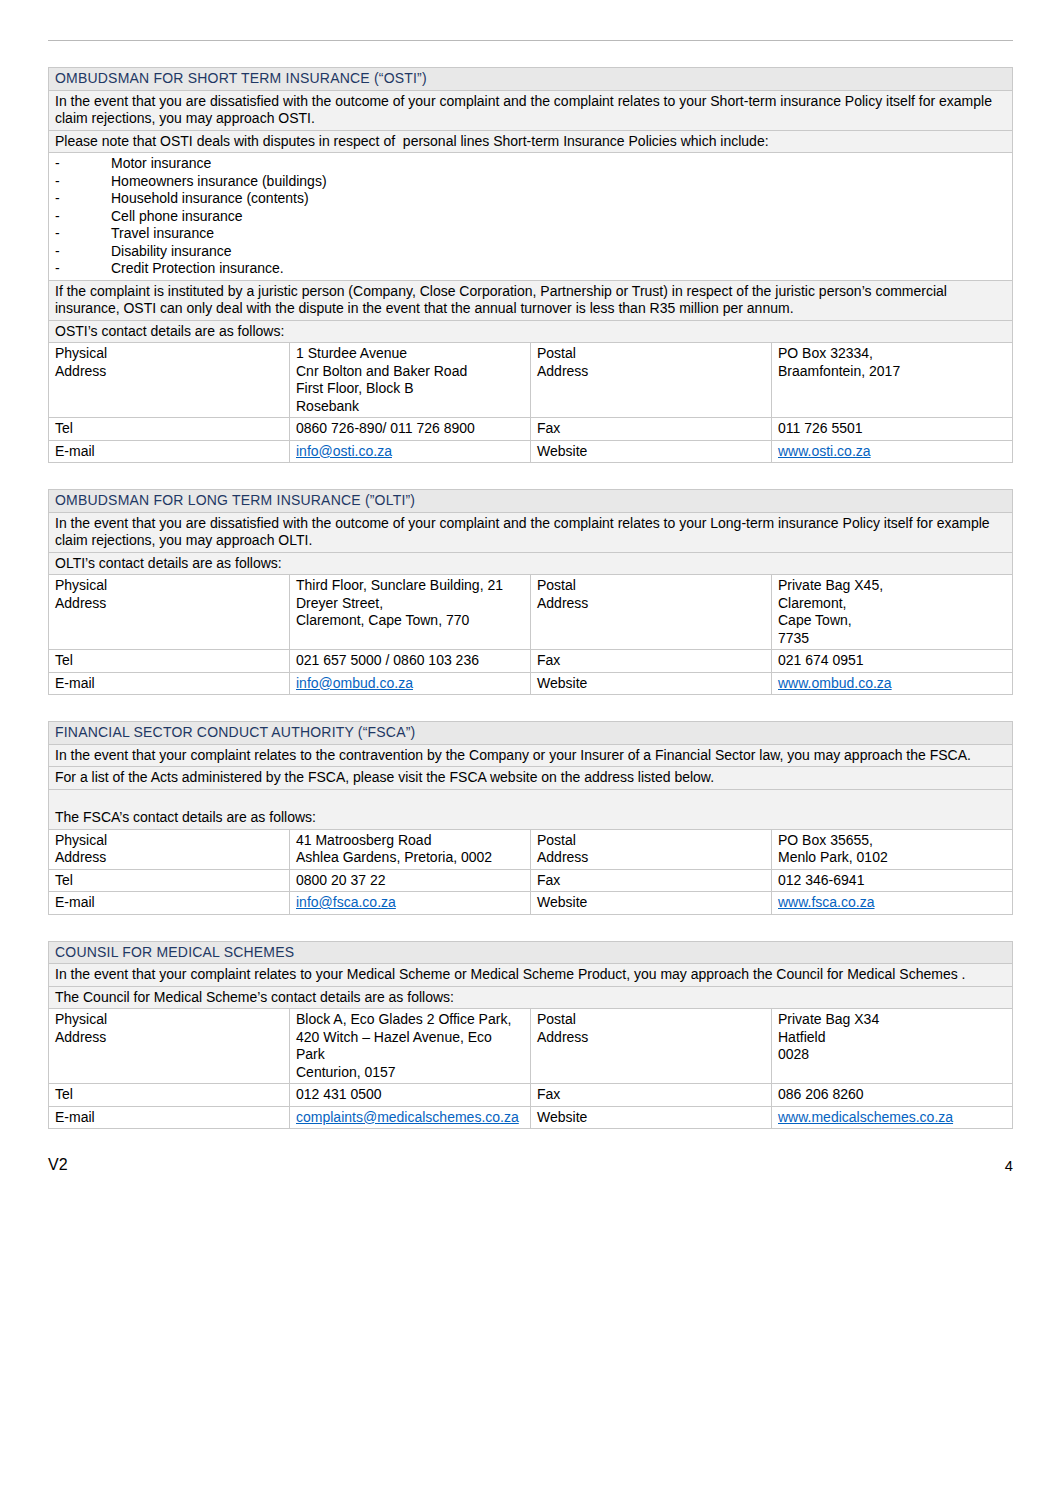| OMBUDSMAN FOR SHORT TERM INSURANCE (“OSTI”) |
| In the event that you are dissatisfied with the outcome of your complaint and the complaint relates to your Short-term insurance Policy itself for example claim rejections, you may approach OSTI. |
| Please note that OSTI deals with disputes in respect of personal lines Short-term Insurance Policies which include: |
| Motor insurance Homeowners insurance (buildings) Household insurance (contents) Cell phone insurance Travel insurance Disability insurance Credit Protection insurance. |
| If the complaint is instituted by a juristic person (Company, Close Corporation, Partnership or Trust) in respect of the juristic person’s commercial insurance, OSTI can only deal with the dispute in the event that the annual turnover is less than R35 million per annum. |
| OSTI’s contact details are as follows: |
| Physical Address | 1 Sturdee Avenue Cnr Bolton and Baker Road First Floor, Block B Rosebank | Postal Address | PO Box 32334, Braamfontein, 2017 |
| Tel | 0860 726-890/ 011 726 8900 | Fax | 011 726 5501 |
| E-mail | info@osti.co.za | Website | www.osti.co.za |
| OMBUDSMAN FOR LONG TERM INSURANCE (”OLTI”) |
| In the event that you are dissatisfied with the outcome of your complaint and the complaint relates to your Long-term insurance Policy itself for example claim rejections, you may approach OLTI. |
| OLTI’s contact details are as follows: |
| Physical Address | Third Floor, Sunclare Building, 21 Dreyer Street, Claremont, Cape Town, 770 | Postal Address | Private Bag X45, Claremont, Cape Town, 7735 |
| Tel | 021 657 5000 / 0860 103 236 | Fax | 021 674 0951 |
| E-mail | info@ombud.co.za | Website | www.ombud.co.za |
| FINANCIAL SECTOR CONDUCT AUTHORITY (“FSCA”) |
| In the event that your complaint relates to the contravention by the Company or your Insurer of a Financial Sector law, you may approach the FSCA. |
| For a list of the Acts administered by the FSCA, please visit the FSCA website on the address listed below. |
| The FSCA’s contact details are as follows: |
| Physical Address | 41 Matroosberg Road Ashlea Gardens, Pretoria, 0002 | Postal Address | PO Box 35655, Menlo Park, 0102 |
| Tel | 0800 20 37 22 | Fax | 012 346-6941 |
| E-mail | info@fsca.co.za | Website | www.fsca.co.za |
| COUNSIL FOR MEDICAL SCHEMES |
| In the event that your complaint relates to your Medical Scheme or Medical Scheme Product, you may approach the Council for Medical Schemes . |
| The Council for Medical Scheme’s contact details are as follows: |
| Physical Address | Block A, Eco Glades 2 Office Park, 420 Witch – Hazel Avenue, Eco Park Centurion, 0157 | Postal Address | Private Bag X34 Hatfield 0028 |
| Tel | 012 431 0500 | Fax | 086 206 8260 |
| E-mail | complaints@medicalschemes.co.za | Website | www.medicalschemes.co.za |
V2
4